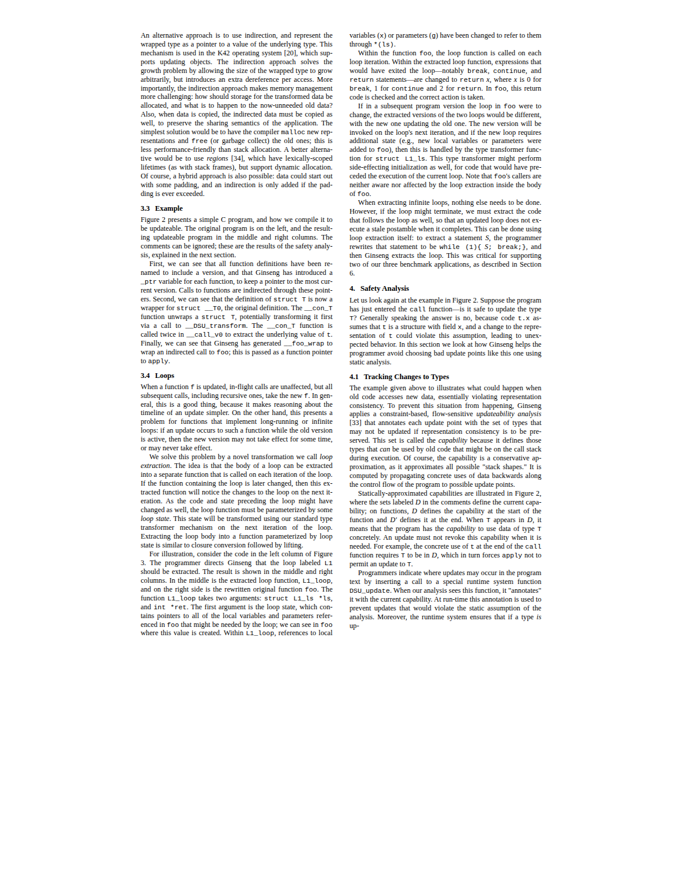An alternative approach is to use indirection, and represent the wrapped type as a pointer to a value of the underlying type. This mechanism is used in the K42 operating system [20], which supports updating objects. The indirection approach solves the growth problem by allowing the size of the wrapped type to grow arbitrarily, but introduces an extra dereference per access. More importantly, the indirection approach makes memory management more challenging: how should storage for the transformed data be allocated, and what is to happen to the now-unneeded old data? Also, when data is copied, the indirected data must be copied as well, to preserve the sharing semantics of the application. The simplest solution would be to have the compiler malloc new representations and free (or garbage collect) the old ones; this is less performance-friendly than stack allocation. A better alternative would be to use regions [34], which have lexically-scoped lifetimes (as with stack frames), but support dynamic allocation. Of course, a hybrid approach is also possible: data could start out with some padding, and an indirection is only added if the padding is ever exceeded.
3.3 Example
Figure 2 presents a simple C program, and how we compile it to be updateable. The original program is on the left, and the resulting updateable program in the middle and right columns. The comments can be ignored; these are the results of the safety analysis, explained in the next section.
First, we can see that all function definitions have been renamed to include a version, and that Ginseng has introduced a _ptr variable for each function, to keep a pointer to the most current version. Calls to functions are indirected through these pointers. Second, we can see that the definition of struct T is now a wrapper for struct __T0, the original definition. The __con_T function unwraps a struct T, potentially transforming it first via a call to __DSU_transform. The __con_T function is called twice in __call_v0 to extract the underlying value of t. Finally, we can see that Ginseng has generated __foo_wrap to wrap an indirected call to foo; this is passed as a function pointer to apply.
3.4 Loops
When a function f is updated, in-flight calls are unaffected, but all subsequent calls, including recursive ones, take the new f. In general, this is a good thing, because it makes reasoning about the timeline of an update simpler. On the other hand, this presents a problem for functions that implement long-running or infinite loops: if an update occurs to such a function while the old version is active, then the new version may not take effect for some time, or may never take effect.
We solve this problem by a novel transformation we call loop extraction. The idea is that the body of a loop can be extracted into a separate function that is called on each iteration of the loop. If the function containing the loop is later changed, then this extracted function will notice the changes to the loop on the next iteration. As the code and state preceding the loop might have changed as well, the loop function must be parameterized by some loop state. This state will be transformed using our standard type transformer mechanism on the next iteration of the loop. Extracting the loop body into a function parameterized by loop state is similar to closure conversion followed by lifting.
For illustration, consider the code in the left column of Figure 3. The programmer directs Ginseng that the loop labeled L1 should be extracted. The result is shown in the middle and right columns. In the middle is the extracted loop function, L1_loop, and on the right side is the rewritten original function foo. The function L1_loop takes two arguments: struct L1_ls *ls, and int *ret. The first argument is the loop state, which contains pointers to all of the local variables and parameters referenced in foo that might be needed by the loop; we can see in foo where this value is created. Within L1_loop, references to local variables (x) or parameters (g) have been changed to refer to them through *(ls).
Within the function foo, the loop function is called on each loop iteration. Within the extracted loop function, expressions that would have exited the loop—notably break, continue, and return statements—are changed to return x, where x is 0 for break, 1 for continue and 2 for return. In foo, this return code is checked and the correct action is taken.
If in a subsequent program version the loop in foo were to change, the extracted versions of the two loops would be different, with the new one updating the old one. The new version will be invoked on the loop's next iteration, and if the new loop requires additional state (e.g., new local variables or parameters were added to foo), then this is handled by the type transformer function for struct L1_ls. This type transformer might perform side-effecting initialization as well, for code that would have preceded the execution of the current loop. Note that foo's callers are neither aware nor affected by the loop extraction inside the body of foo.
When extracting infinite loops, nothing else needs to be done. However, if the loop might terminate, we must extract the code that follows the loop as well, so that an updated loop does not execute a stale postamble when it completes. This can be done using loop extraction itself: to extract a statement S, the programmer rewrites that statement to be while (1){ S; break;}, and then Ginseng extracts the loop. This was critical for supporting two of our three benchmark applications, as described in Section 6.
4. Safety Analysis
Let us look again at the example in Figure 2. Suppose the program has just entered the call function—is it safe to update the type T? Generally speaking the answer is no, because code t.x assumes that t is a structure with field x, and a change to the representation of t could violate this assumption, leading to unexpected behavior. In this section we look at how Ginseng helps the programmer avoid choosing bad update points like this one using static analysis.
4.1 Tracking Changes to Types
The example given above to illustrates what could happen when old code accesses new data, essentially violating representation consistency. To prevent this situation from happening, Ginseng applies a constraint-based, flow-sensitive updateability analysis [33] that annotates each update point with the set of types that may not be updated if representation consistency is to be preserved. This set is called the capability because it defines those types that can be used by old code that might be on the call stack during execution. Of course, the capability is a conservative approximation, as it approximates all possible "stack shapes." It is computed by propagating concrete uses of data backwards along the control flow of the program to possible update points.
Statically-approximated capabilities are illustrated in Figure 2, where the sets labeled D in the comments define the current capability; on functions, D defines the capability at the start of the function and D′ defines it at the end. When T appears in D, it means that the program has the capability to use data of type T concretely. An update must not revoke this capability when it is needed. For example, the concrete use of t at the end of the call function requires T to be in D, which in turn forces apply not to permit an update to T.
Programmers indicate where updates may occur in the program text by inserting a call to a special runtime system function DSU_update. When our analysis sees this function, it "annotates" it with the current capability. At run-time this annotation is used to prevent updates that would violate the static assumption of the analysis. Moreover, the runtime system ensures that if a type is up-